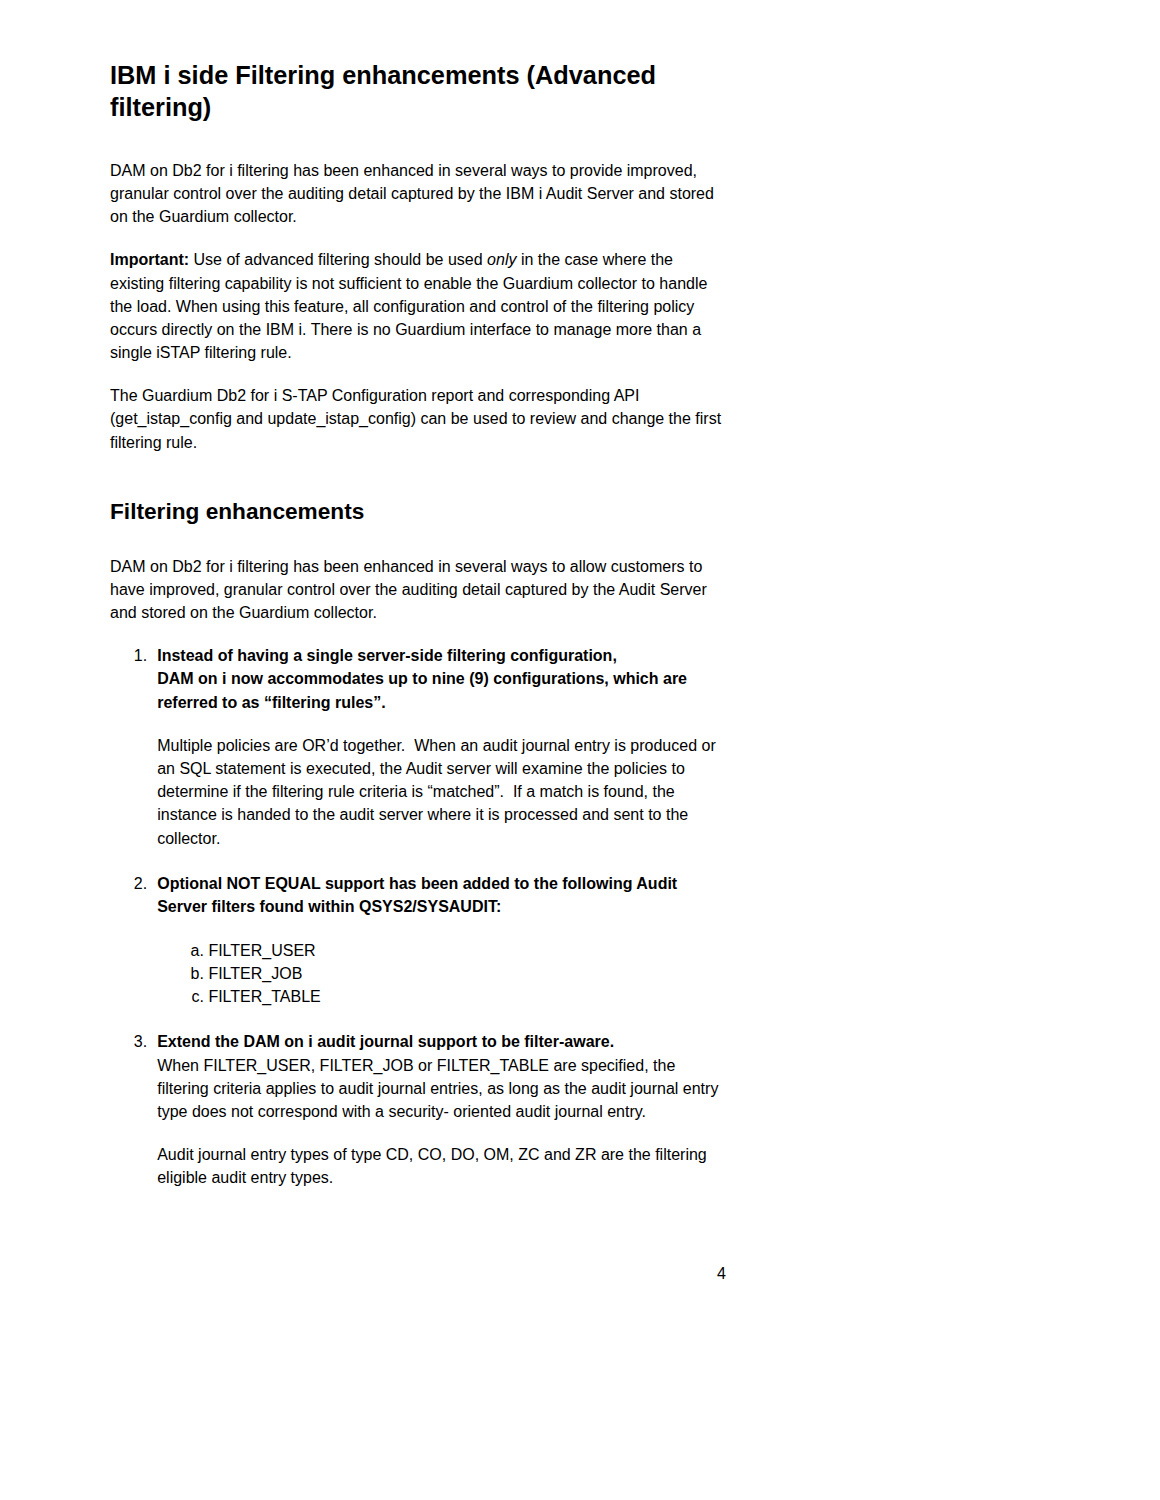IBM i side Filtering enhancements (Advanced filtering)
DAM on Db2 for i filtering has been enhanced in several ways to provide improved, granular control over the auditing detail captured by the IBM i Audit Server and stored on the Guardium collector.
Important: Use of advanced filtering should be used only in the case where the existing filtering capability is not sufficient to enable the Guardium collector to handle the load. When using this feature, all configuration and control of the filtering policy occurs directly on the IBM i. There is no Guardium interface to manage more than a single iSTAP filtering rule.
The Guardium Db2 for i S-TAP Configuration report and corresponding API (get_istap_config and update_istap_config) can be used to review and change the first filtering rule.
Filtering enhancements
DAM on Db2 for i filtering has been enhanced in several ways to allow customers to have improved, granular control over the auditing detail captured by the Audit Server and stored on the Guardium collector.
Instead of having a single server-side filtering configuration,
DAM on i now accommodates up to nine (9) configurations, which are referred to as “filtering rules”.
Multiple policies are OR’d together. When an audit journal entry is produced or an SQL statement is executed, the Audit server will examine the policies to determine if the filtering rule criteria is “matched”. If a match is found, the instance is handed to the audit server where it is processed and sent to the collector.
Optional NOT EQUAL support has been added to the following Audit Server filters found within QSYS2/SYSAUDIT:
FILTER_USER
FILTER_JOB
FILTER_TABLE
Extend the DAM on i audit journal support to be filter-aware.
When FILTER_USER, FILTER_JOB or FILTER_TABLE are specified, the filtering criteria applies to audit journal entries, as long as the audit journal entry type does not correspond with a security- oriented audit journal entry.
Audit journal entry types of type CD, CO, DO, OM, ZC and ZR are the filtering eligible audit entry types.
4